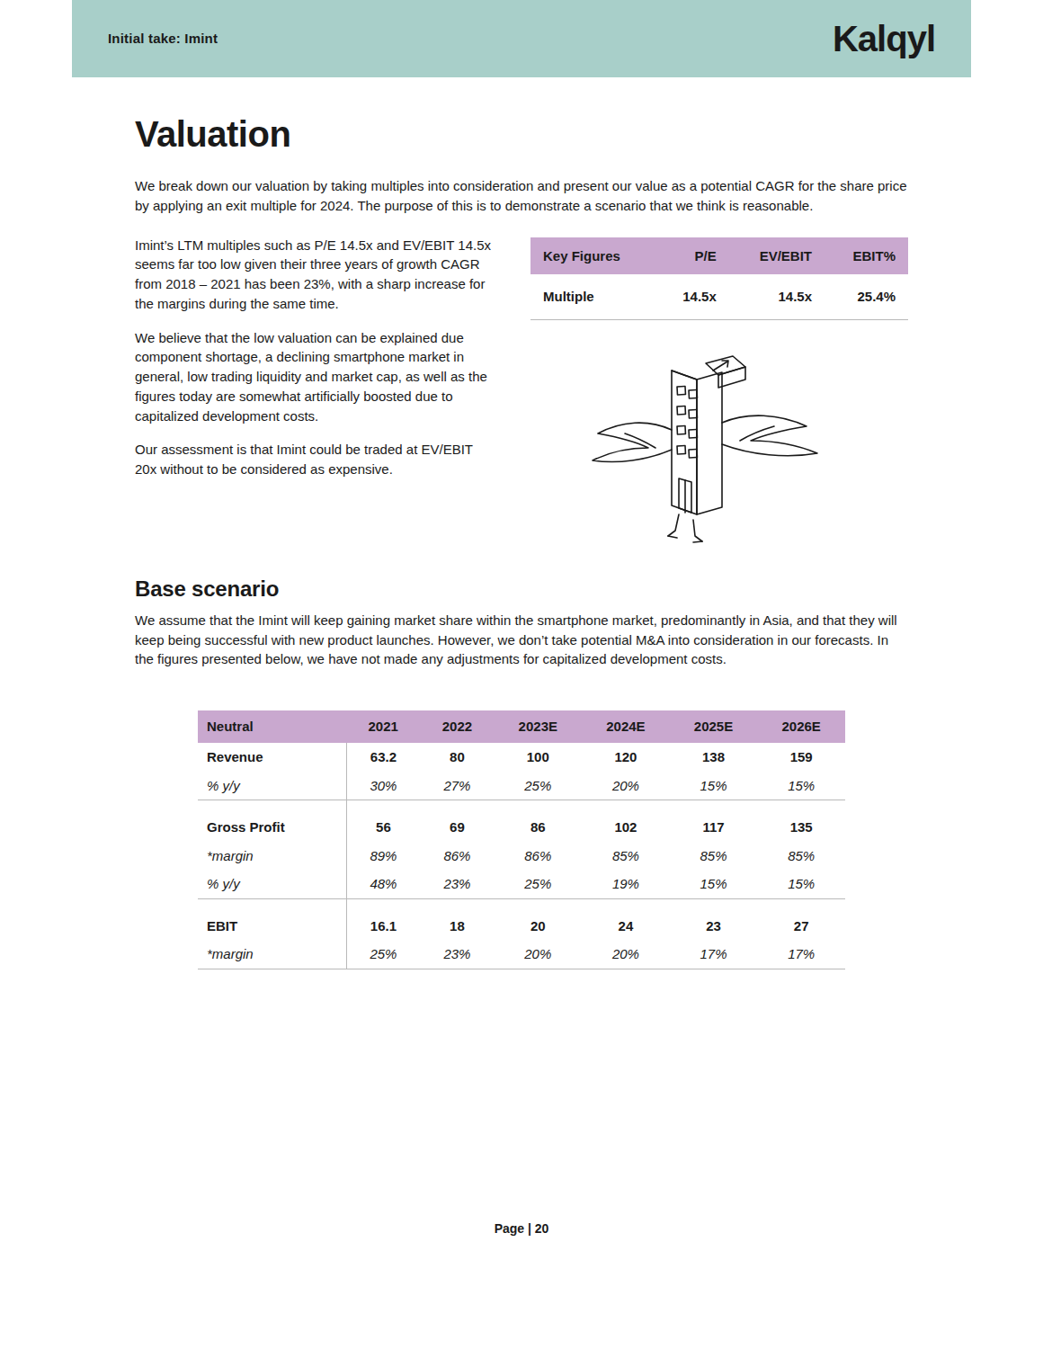Initial take: Imint
Kalqyl
Valuation
We break down our valuation by taking multiples into consideration and present our value as a potential CAGR for the share price by applying an exit multiple for 2024. The purpose of this is to demonstrate a scenario that we think is reasonable.
Imint’s LTM multiples such as P/E 14.5x and EV/EBIT 14.5x seems far too low given their three years of growth CAGR from 2018 – 2021 has been 23%, with a sharp increase for the margins during the same time.
We believe that the low valuation can be explained due component shortage, a declining smartphone market in general, low trading liquidity and market cap, as well as the figures today are somewhat artificially boosted due to capitalized development costs.
Our assessment is that Imint could be traded at EV/EBIT 20x without to be considered as expensive.
| Key Figures | P/E | EV/EBIT | EBIT% |
| --- | --- | --- | --- |
| Multiple | 14.5x | 14.5x | 25.4% |
Base scenario
We assume that the Imint will keep gaining market share within the smartphone market, predominantly in Asia, and that they will keep being successful with new product launches. However, we don’t take potential M&A into consideration in our forecasts. In the figures presented below, we have not made any adjustments for capitalized development costs.
| Neutral | 2021 | 2022 | 2023E | 2024E | 2025E | 2026E |
| --- | --- | --- | --- | --- | --- | --- |
| Revenue | 63.2 | 80 | 100 | 120 | 138 | 159 |
| % y/y | 30% | 27% | 25% | 20% | 15% | 15% |
| Gross Profit | 56 | 69 | 86 | 102 | 117 | 135 |
| *margin | 89% | 86% | 86% | 85% | 85% | 85% |
| % y/y | 48% | 23% | 25% | 19% | 15% | 15% |
| EBIT | 16.1 | 18 | 20 | 24 | 23 | 27 |
| *margin | 25% | 23% | 20% | 20% | 17% | 17% |
Page | 20